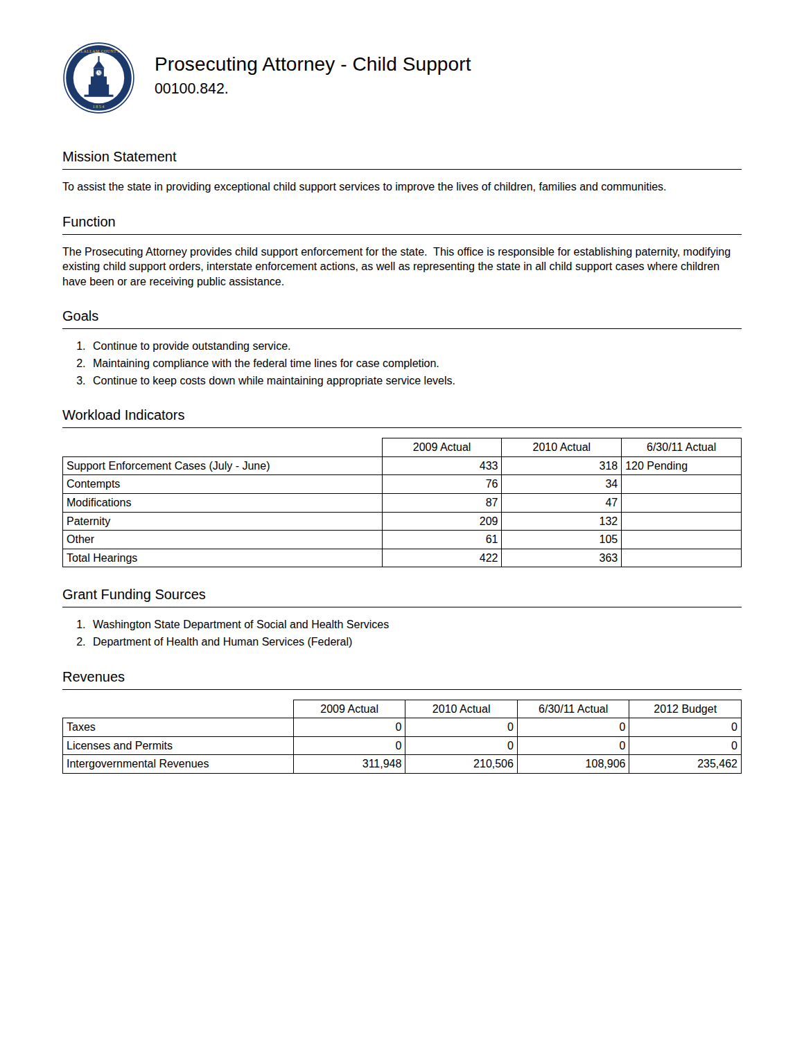CLALLAM COUNTY 1854
Prosecuting Attorney - Child Support
00100.842.
Mission Statement
To assist the state in providing exceptional child support services to improve the lives of children, families and communities.
Function
The Prosecuting Attorney provides child support enforcement for the state. This office is responsible for establishing paternity, modifying existing child support orders, interstate enforcement actions, as well as representing the state in all child support cases where children have been or are receiving public assistance.
Goals
Continue to provide outstanding service.
Maintaining compliance with the federal time lines for case completion.
Continue to keep costs down while maintaining appropriate service levels.
Workload Indicators
| | 2009 Actual | 2010 Actual | 6/30/11 Actual |
| --- | --- | --- | --- |
| Support Enforcement Cases (July - June) | 433 | 318 | 120 Pending |
| Contempts | 76 | 34 | |
| Modifications | 87 | 47 | |
| Paternity | 209 | 132 | |
| Other | 61 | 105 | |
| Total Hearings | 422 | 363 | |
Grant Funding Sources
Washington State Department of Social and Health Services
Department of Health and Human Services (Federal)
Revenues
| | 2009 Actual | 2010 Actual | 6/30/11 Actual | 2012 Budget |
| --- | --- | --- | --- | --- |
| Taxes | 0 | 0 | 0 | 0 |
| Licenses and Permits | 0 | 0 | 0 | 0 |
| Intergovernmental Revenues | 311,948 | 210,506 | 108,906 | 235,462 |